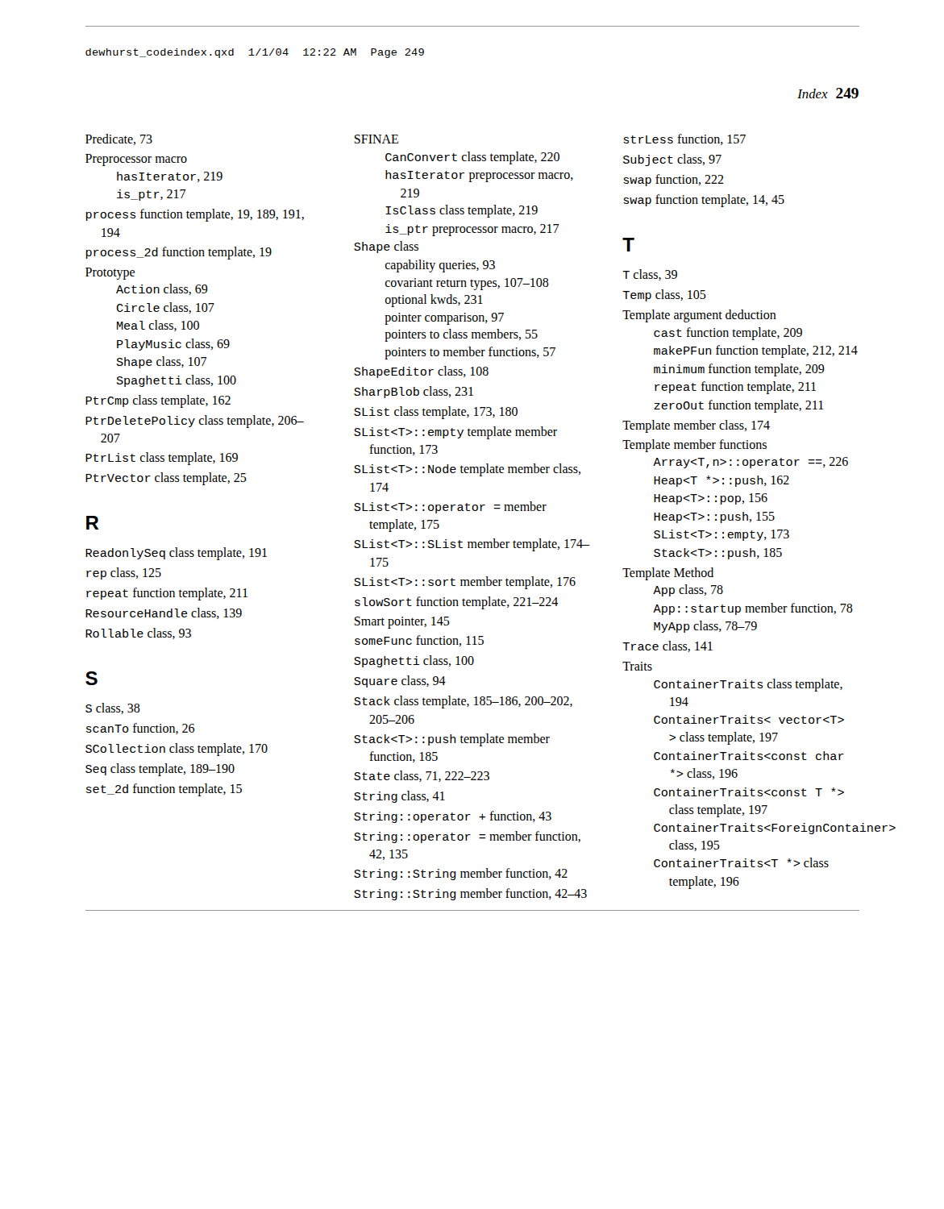dewhurst_codeindex.qxd 1/1/04 12:22 AM Page 249
Index 249
Predicate, 73
Preprocessor macro
hasIterator, 219
is_ptr, 217
process function template, 19, 189, 191, 194
process_2d function template, 19
Prototype
Action class, 69
Circle class, 107
Meal class, 100
PlayMusic class, 69
Shape class, 107
Spaghetti class, 100
PtrCmp class template, 162
PtrDeletePolicy class template, 206–207
PtrList class template, 169
PtrVector class template, 25
R
ReadonlySeq class template, 191
rep class, 125
repeat function template, 211
ResourceHandle class, 139
Rollable class, 93
S
S class, 38
scanTo function, 26
SCollection class template, 170
Seq class template, 189–190
set_2d function template, 15
SFINAE
CanConvert class template, 220
hasIterator preprocessor macro, 219
IsClass class template, 219
is_ptr preprocessor macro, 217
Shape class
capability queries, 93
covariant return types, 107–108
optional kwds, 231
pointer comparison, 97
pointers to class members, 55
pointers to member functions, 57
ShapeEditor class, 108
SharpBlob class, 231
SList class template, 173, 180
SList<T>::empty template member function, 173
SList<T>::Node template member class, 174
SList<T>::operator = member template, 175
SList<T>::SList member template, 174–175
SList<T>::sort member template, 176
slowSort function template, 221–224
Smart pointer, 145
someFunc function, 115
Spaghetti class, 100
Square class, 94
Stack class template, 185–186, 200–202, 205–206
Stack<T>::push template member function, 185
State class, 71, 222–223
String class, 41
String::operator + function, 43
String::operator = member function, 42, 135
String::String member function, 42
String::String member function, 42–43
strLess function, 157
Subject class, 97
swap function, 222
swap function template, 14, 45
T
T class, 39
Temp class, 105
Template argument deduction
cast function template, 209
makePFun function template, 212, 214
minimum function template, 209
repeat function template, 211
zeroOut function template, 211
Template member class, 174
Template member functions
Array<T,n>::operator ==, 226
Heap<T *>::push, 162
Heap<T>::pop, 156
Heap<T>::push, 155
SList<T>::empty, 173
Stack<T>::push, 185
Template Method
App class, 78
App::startup member function, 78
MyApp class, 78–79
Trace class, 141
Traits
ContainerTraits class template, 194
ContainerTraits< vector<T> > class template, 197
ContainerTraits<const char *> class, 196
ContainerTraits<const T *> class template, 197
ContainerTraits<ForeignContainer> class, 195
ContainerTraits<T *> class template, 196